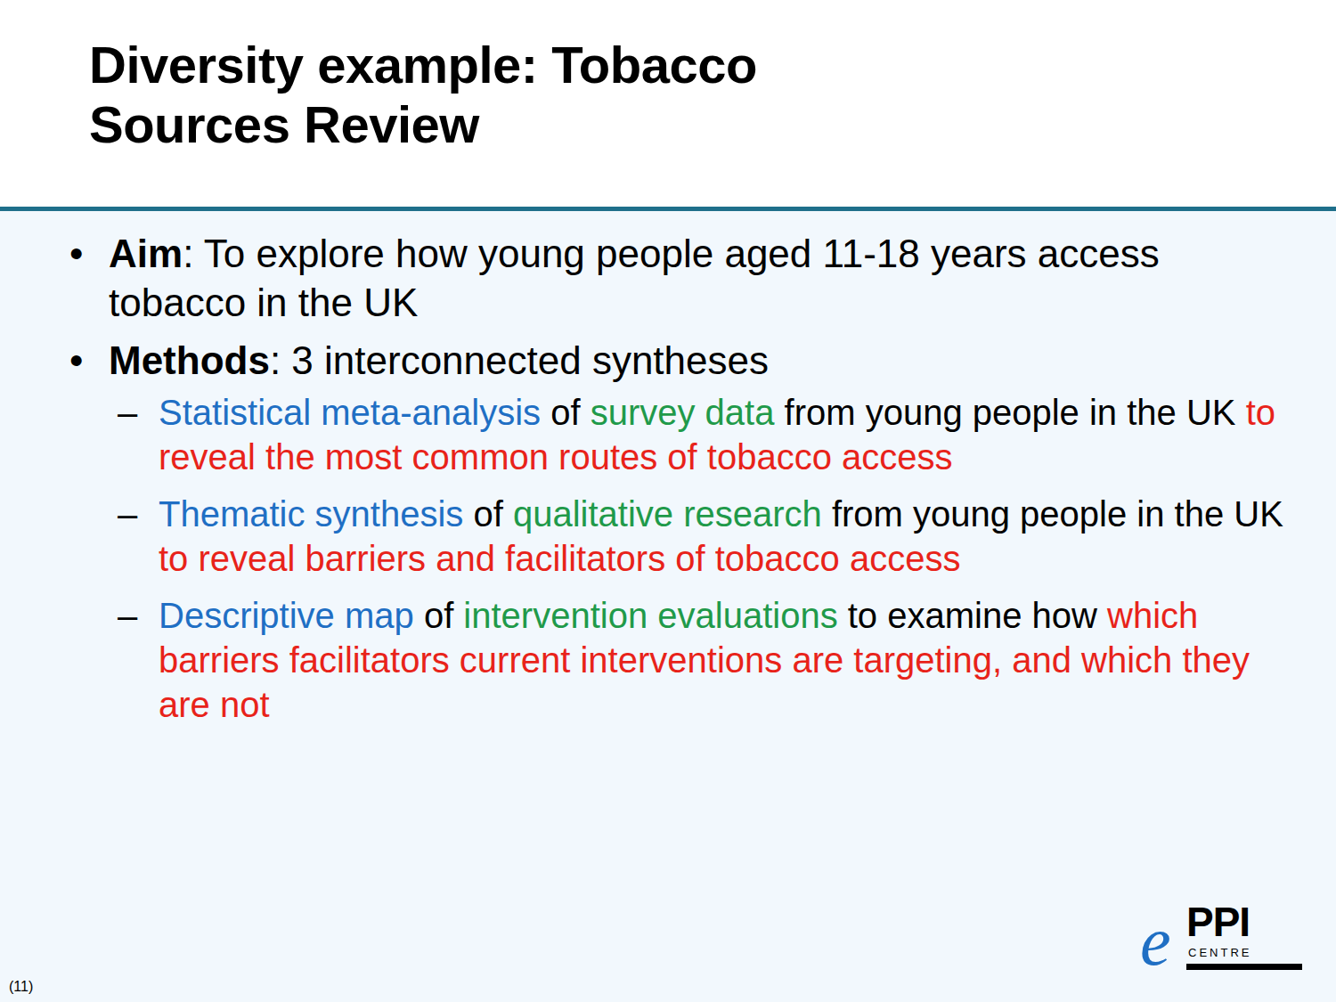Diversity example: Tobacco
Sources Review
Aim: To explore how young people aged 11-18 years access tobacco in the UK
Methods: 3 interconnected syntheses
Statistical meta-analysis of survey data from young people in the UK to reveal the most common routes of tobacco access
Thematic synthesis of qualitative research from young people in the UK to reveal barriers and facilitators of tobacco access
Descriptive map of intervention evaluations to examine how which barriers facilitators current interventions are targeting, and which they are not
(11)
e PPI CENTRE